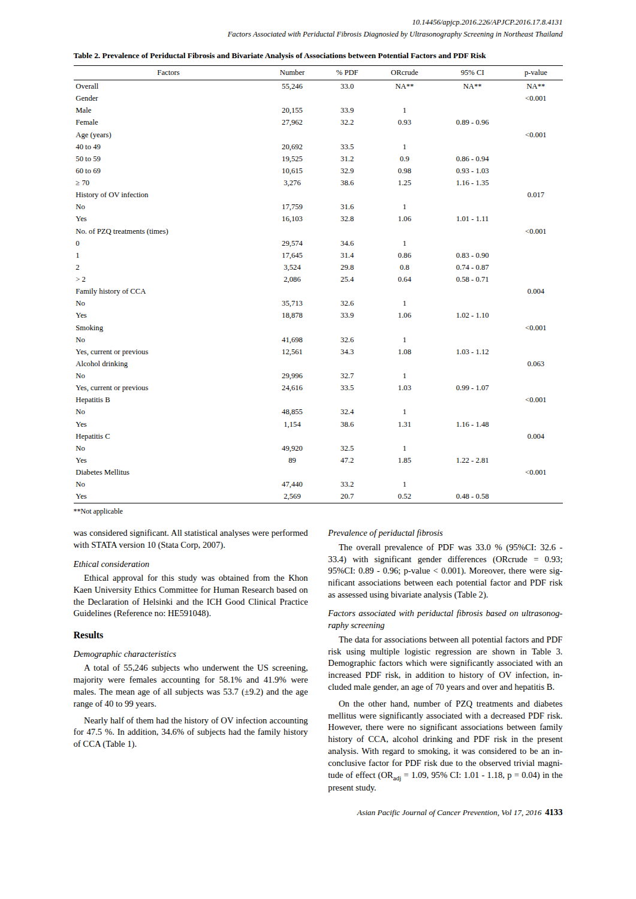10.14456/apjcp.2016.226/APJCP.2016.17.8.4131
Factors Associated with Periductal Fibrosis Diagnosied by Ultrasonography Screening in Northeast Thailand
Table 2. Prevalence of Periductal Fibrosis and Bivariate Analysis of Associations between Potential Factors and PDF Risk
| Factors | Number | % PDF | ORcrude | 95% CI | p-value |
| --- | --- | --- | --- | --- | --- |
| Overall | 55,246 | 33.0 | NA** | NA** | NA** |
| Gender | | | | | <0.001 |
| Male | 20,155 | 33.9 | 1 | | |
| Female | 27,962 | 32.2 | 0.93 | 0.89 - 0.96 | |
| Age (years) | | | | | <0.001 |
| 40 to 49 | 20,692 | 33.5 | 1 | | |
| 50 to 59 | 19,525 | 31.2 | 0.9 | 0.86 - 0.94 | |
| 60 to 69 | 10,615 | 32.9 | 0.98 | 0.93 - 1.03 | |
| ≥ 70 | 3,276 | 38.6 | 1.25 | 1.16 - 1.35 | |
| History of OV infection | | | | | 0.017 |
| No | 17,759 | 31.6 | 1 | | |
| Yes | 16,103 | 32.8 | 1.06 | 1.01 - 1.11 | |
| No. of PZQ treatments (times) | | | | | <0.001 |
| 0 | 29,574 | 34.6 | 1 | | |
| 1 | 17,645 | 31.4 | 0.86 | 0.83 - 0.90 | |
| 2 | 3,524 | 29.8 | 0.8 | 0.74 - 0.87 | |
| > 2 | 2,086 | 25.4 | 0.64 | 0.58 - 0.71 | |
| Family history of CCA | | | | | 0.004 |
| No | 35,713 | 32.6 | 1 | | |
| Yes | 18,878 | 33.9 | 1.06 | 1.02 - 1.10 | |
| Smoking | | | | | <0.001 |
| No | 41,698 | 32.6 | 1 | | |
| Yes, current or previous | 12,561 | 34.3 | 1.08 | 1.03 - 1.12 | |
| Alcohol drinking | | | | | 0.063 |
| No | 29,996 | 32.7 | 1 | | |
| Yes, current or previous | 24,616 | 33.5 | 1.03 | 0.99 - 1.07 | |
| Hepatitis B | | | | | <0.001 |
| No | 48,855 | 32.4 | 1 | | |
| Yes | 1,154 | 38.6 | 1.31 | 1.16 - 1.48 | |
| Hepatitis C | | | | | 0.004 |
| No | 49,920 | 32.5 | 1 | | |
| Yes | 89 | 47.2 | 1.85 | 1.22 - 2.81 | |
| Diabetes Mellitus | | | | | <0.001 |
| No | 47,440 | 33.2 | 1 | | |
| Yes | 2,569 | 20.7 | 0.52 | 0.48 - 0.58 | |
**Not applicable
was considered significant. All statistical analyses were performed with STATA version 10 (Stata Corp, 2007).
Ethical consideration
Ethical approval for this study was obtained from the Khon Kaen University Ethics Committee for Human Research based on the Declaration of Helsinki and the ICH Good Clinical Practice Guidelines (Reference no: HE591048).
Results
Demographic characteristics
A total of 55,246 subjects who underwent the US screening, majority were females accounting for 58.1% and 41.9% were males. The mean age of all subjects was 53.7 (±9.2) and the age range of 40 to 99 years.
Nearly half of them had the history of OV infection accounting for 47.5 %. In addition, 34.6% of subjects had the family history of CCA (Table 1).
Prevalence of periductal fibrosis
The overall prevalence of PDF was 33.0 % (95%CI: 32.6 - 33.4) with significant gender differences (ORcrude = 0.93; 95%CI: 0.89 - 0.96; p-value < 0.001). Moreover, there were significant associations between each potential factor and PDF risk as assessed using bivariate analysis (Table 2).
Factors associated with periductal fibrosis based on ultrasonography screening
The data for associations between all potential factors and PDF risk using multiple logistic regression are shown in Table 3. Demographic factors which were significantly associated with an increased PDF risk, in addition to history of OV infection, included male gender, an age of 70 years and over and hepatitis B.
On the other hand, number of PZQ treatments and diabetes mellitus were significantly associated with a decreased PDF risk. However, there were no significant associations between family history of CCA, alcohol drinking and PDF risk in the present analysis. With regard to smoking, it was considered to be an inconclusive factor for PDF risk due to the observed trivial magnitude of effect (ORadj = 1.09, 95% CI: 1.01 - 1.18, p = 0.04) in the present study.
Asian Pacific Journal of Cancer Prevention, Vol 17, 20164133